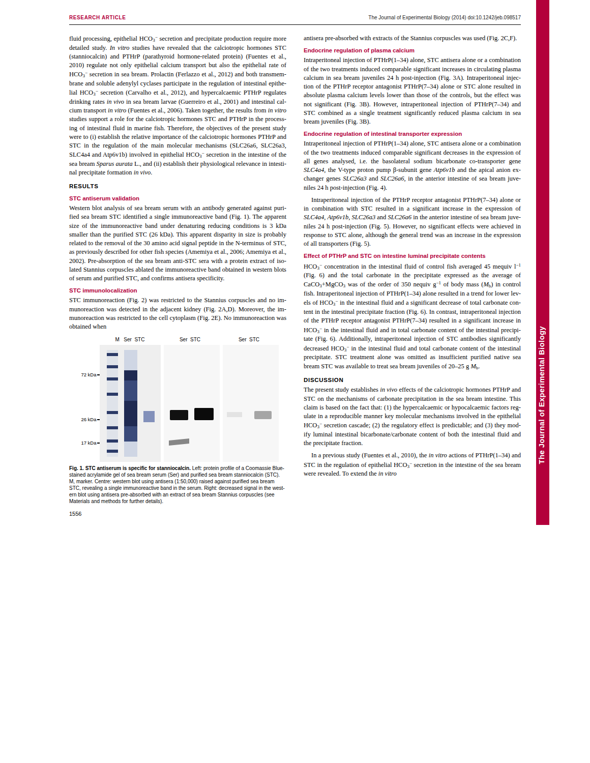The Journal of Experimental Biology
Research Article
The Journal of Experimental Biology (2014) doi:10.1242/jeb.098517
fluid processing, epithelial HCO3− secretion and precipitate production require more detailed study. In vitro studies have revealed that the calciotropic hormones STC (stanniocalcin) and PTHrP (parathyroid hormone-related protein) (Fuentes et al., 2010) regulate not only epithelial calcium transport but also the epithelial rate of HCO3− secretion in sea bream. Prolactin (Ferlazzo et al., 2012) and both transmembrane and soluble adenylyl cyclases participate in the regulation of intestinal epithelial HCO3− secretion (Carvalho et al., 2012), and hypercalcaemic PTHrP regulates drinking rates in vivo in sea bream larvae (Guerreiro et al., 2001) and intestinal calcium transport in vitro (Fuentes et al., 2006). Taken together, the results from in vitro studies support a role for the calciotropic hormones STC and PTHrP in the processing of intestinal fluid in marine fish. Therefore, the objectives of the present study were to (i) establish the relative importance of the calciotropic hormones PTHrP and STC in the regulation of the main molecular mechanisms (SLC26a6, SLC26a3, SLC4a4 and Atp6v1b) involved in epithelial HCO3− secretion in the intestine of the sea bream Sparus aurata L., and (ii) establish their physiological relevance in intestinal precipitate formation in vivo.
Results
STC antiserum validation
Western blot analysis of sea bream serum with an antibody generated against purified sea bream STC identified a single immunoreactive band (Fig. 1). The apparent size of the immunoreactive band under denaturing reducing conditions is 3 kDa smaller than the purified STC (26 kDa). This apparent disparity in size is probably related to the removal of the 30 amino acid signal peptide in the N-terminus of STC, as previously described for other fish species (Amemiya et al., 2006; Amemiya et al., 2002). Pre-absorption of the sea bream anti-STC sera with a protein extract of isolated Stannius corpuscles ablated the immunoreactive band obtained in western blots of serum and purified STC, and confirms antisera specificity.
STC immunolocalization
STC immunoreaction (Fig. 2) was restricted to the Stannius corpuscles and no immunoreaction was detected in the adjacent kidney (Fig. 2A,D). Moreover, the immunoreaction was restricted to the cell cytoplasm (Fig. 2E). No immunoreaction was obtained when
M Ser STC Ser STC Ser STC
72 kDa 26 kDa 17 kDa
Fig. 1. STC antiserum is specific for stanniocalcin. Left: protein profile of a Coomassie Blue-stained acrylamide gel of sea bream serum (Ser) and purified sea bream stanniocalcin (STC). M, marker. Centre: western blot using antisera (1:50,000) raised against purified sea bream STC, revealing a single immunoreactive band in the serum. Right: decreased signal in the western blot using antisera pre-absorbed with an extract of sea bream Stannius corpuscles (see Materials and methods for further details).
antisera pre-absorbed with extracts of the Stannius corpuscles was used (Fig. 2C,F).
Endocrine regulation of plasma calcium
Intraperitoneal injection of PTHrP(1–34) alone, STC antisera alone or a combination of the two treatments induced comparable significant increases in circulating plasma calcium in sea bream juveniles 24 h post-injection (Fig. 3A). Intraperitoneal injection of the PTHrP receptor antagonist PTHrP(7–34) alone or STC alone resulted in absolute plasma calcium levels lower than those of the controls, but the effect was not significant (Fig. 3B). However, intraperitoneal injection of PTHrP(7–34) and STC combined as a single treatment significantly reduced plasma calcium in sea bream juveniles (Fig. 3B).
Endocrine regulation of intestinal transporter expression
Intraperitoneal injection of PTHrP(1–34) alone, STC antisera alone or a combination of the two treatments induced comparable significant decreases in the expression of all genes analysed, i.e. the basolateral sodium bicarbonate co-transporter gene SLC4a4, the V-type proton pump β-subunit gene Atp6v1b and the apical anion exchanger genes SLC26a3 and SLC26a6, in the anterior intestine of sea bream juveniles 24 h post-injection (Fig. 4).
Intraperitoneal injection of the PTHrP receptor antagonist PTHrP(7–34) alone or in combination with STC resulted in a significant increase in the expression of SLC4a4, Atp6v1b, SLC26a3 and SLC26a6 in the anterior intestine of sea bream juveniles 24 h post-injection (Fig. 5). However, no significant effects were achieved in response to STC alone, although the general trend was an increase in the expression of all transporters (Fig. 5).
Effect of PTHrP and STC on intestine luminal precipitate contents
HCO3− concentration in the intestinal fluid of control fish averaged 45 mequiv l−1 (Fig. 6) and the total carbonate in the precipitate expressed as the average of CaCO3+MgCO3 was of the order of 350 nequiv g−1 of body mass (Mb) in control fish. Intraperitoneal injection of PTHrP(1–34) alone resulted in a trend for lower levels of HCO3− in the intestinal fluid and a significant decrease of total carbonate content in the intestinal precipitate fraction (Fig. 6). In contrast, intraperitoneal injection of the PTHrP receptor antagonist PTHrP(7–34) resulted in a significant increase in HCO3− in the intestinal fluid and in total carbonate content of the intestinal precipitate (Fig. 6). Additionally, intraperitoneal injection of STC antibodies significantly decreased HCO3− in the intestinal fluid and total carbonate content of the intestinal precipitate. STC treatment alone was omitted as insufficient purified native sea bream STC was available to treat sea bream juveniles of 20–25 g Mb.
Discussion
The present study establishes in vivo effects of the calciotropic hormones PTHrP and STC on the mechanisms of carbonate precipitation in the sea bream intestine. This claim is based on the fact that: (1) the hypercalcaemic or hypocalcaemic factors regulate in a reproducible manner key molecular mechanisms involved in the epithelial HCO3− secretion cascade; (2) the regulatory effect is predictable; and (3) they modify luminal intestinal bicarbonate/carbonate content of both the intestinal fluid and the precipitate fraction.
In a previous study (Fuentes et al., 2010), the in vitro actions of PTHrP(1–34) and STC in the regulation of epithelial HCO3− secretion in the intestine of the sea bream were revealed. To extend the in vitro
1556